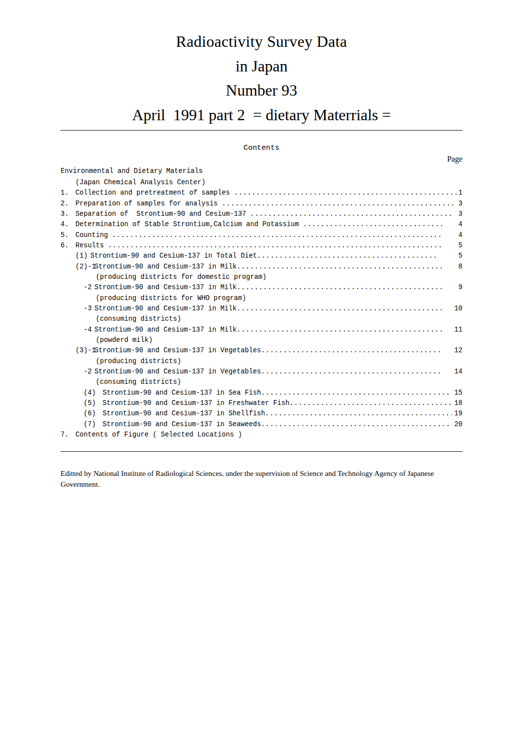Radioactivity Survey Data
in Japan
Number 93
April 1991 part 2 = dietary Materrials =
Contents
Page
Environmental and Dietary Materials
(Japan Chemical Analysis Center)
1. Collection and pretreatment of samples ..................................................... 1
2. Preparation of samples for analysis ....................................................... 3
3. Separation of Strontium-90 and Cesium-137 .............................................. 3
4. Determination of Stable Strontium,Calcium and Potassium ................................ 4
5. Counting ........................................................................... 4
6. Results ............................................................................ 5
(1) Strontium-90 and Cesium-137 in Total Diet......................................... 5
(2)-1 Strontium-90 and Cesium-137 in Milk............................................... 8
(producing districts for domestic program)
-2 Strontium-90 and Cesium-137 in Milk............................................... 9
(producing districts for WHO program)
-3 Strontium-90 and Cesium-137 in Milk............................................... 10
(consuming districts)
-4 Strontium-90 and Cesium-137 in Milk............................................... 11
(powderd milk)
(3)-1 Strontium-90 and Cesium-137 in Vegetables......................................... 12
(producing districts)
-2 Strontium-90 and Cesium-137 in Vegetables......................................... 14
(consuming districts)
(4) Strontium-90 and Cesium-137 in Sea Fish........................................... 15
(5) Strontium-90 and Cesium-137 in Freshwater Fish..................................... 18
(6) Strontium-90 and Cesium-137 in Shellfish........................................... 19
(7) Strontium-90 and Cesium-137 in Seaweeds............................................ 20
7. Contents of Figure ( Selected Locations )
Editted by National Institute of Radiological Sciences, under the supervision of Science and Technology Agency of Japanese Government.